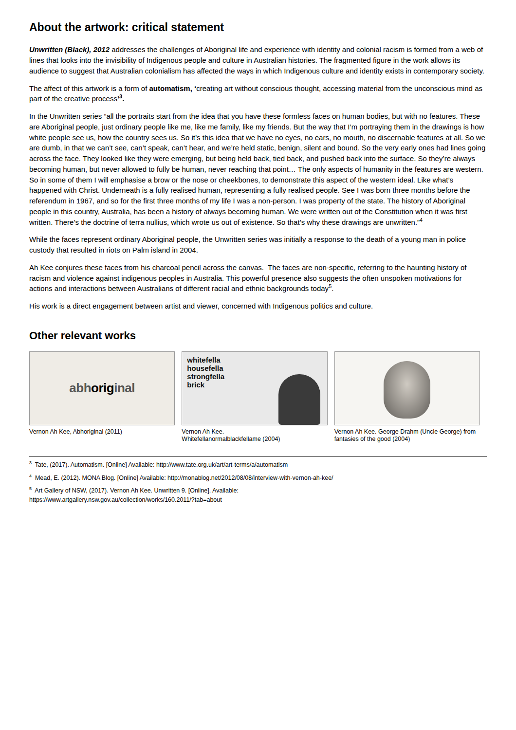About the artwork: critical statement
Unwritten (Black), 2012 addresses the challenges of Aboriginal life and experience with identity and colonial racism is formed from a web of lines that looks into the invisibility of Indigenous people and culture in Australian histories. The fragmented figure in the work allows its audience to suggest that Australian colonialism has affected the ways in which Indigenous culture and identity exists in contemporary society.
The affect of this artwork is a form of automatism, ‘creating art without conscious thought, accessing material from the unconscious mind as part of the creative process’3.
In the Unwritten series “all the portraits start from the idea that you have these formless faces on human bodies, but with no features. These are Aboriginal people, just ordinary people like me, like me family, like my friends. But the way that I’m portraying them in the drawings is how white people see us, how the country sees us. So it’s this idea that we have no eyes, no ears, no mouth, no discernable features at all. So we are dumb, in that we can’t see, can’t speak, can’t hear, and we’re held static, benign, silent and bound. So the very early ones had lines going across the face. They looked like they were emerging, but being held back, tied back, and pushed back into the surface. So they’re always becoming human, but never allowed to fully be human, never reaching that point… The only aspects of humanity in the features are western. So in some of them I will emphasise a brow or the nose or cheekbones, to demonstrate this aspect of the western ideal. Like what’s happened with Christ. Underneath is a fully realised human, representing a fully realised people. See I was born three months before the referendum in 1967, and so for the first three months of my life I was a non-person. I was property of the state. The history of Aboriginal people in this country, Australia, has been a history of always becoming human. We were written out of the Constitution when it was first written. There’s the doctrine of terra nullius, which wrote us out of existence. So that’s why these drawings are unwritten.”4
While the faces represent ordinary Aboriginal people, the Unwritten series was initially a response to the death of a young man in police custody that resulted in riots on Palm island in 2004.
Ah Kee conjures these faces from his charcoal pencil across the canvas. The faces are non-specific, referring to the haunting history of racism and violence against indigenous peoples in Australia. This powerful presence also suggests the often unspoken motivations for actions and interactions between Australians of different racial and ethnic backgrounds today5.
His work is a direct engagement between artist and viewer, concerned with Indigenous politics and culture.
Other relevant works
| abh orig inal Vernon Ah Kee, Abhoriginal (2011) | whitefella housefella strongfella brick Vernon Ah Kee. Whitefellanormalblackfellame (2004) | Vernon Ah Kee. George Drahm (Uncle George) from fantasies of the good (2004) |
3 Tate, (2017). Automatism. [Online] Available: http://www.tate.org.uk/art/art-terms/a/automatism
4 Mead, E. (2012). MONA Blog. [Online] Available: http://monablog.net/2012/08/08/interview-with-vernon-ah-kee/
5 Art Gallery of NSW, (2017). Vernon Ah Kee. Unwritten 9. [Online]. Available:
https://www.artgallery.nsw.gov.au/collection/works/160.2011/?tab=about